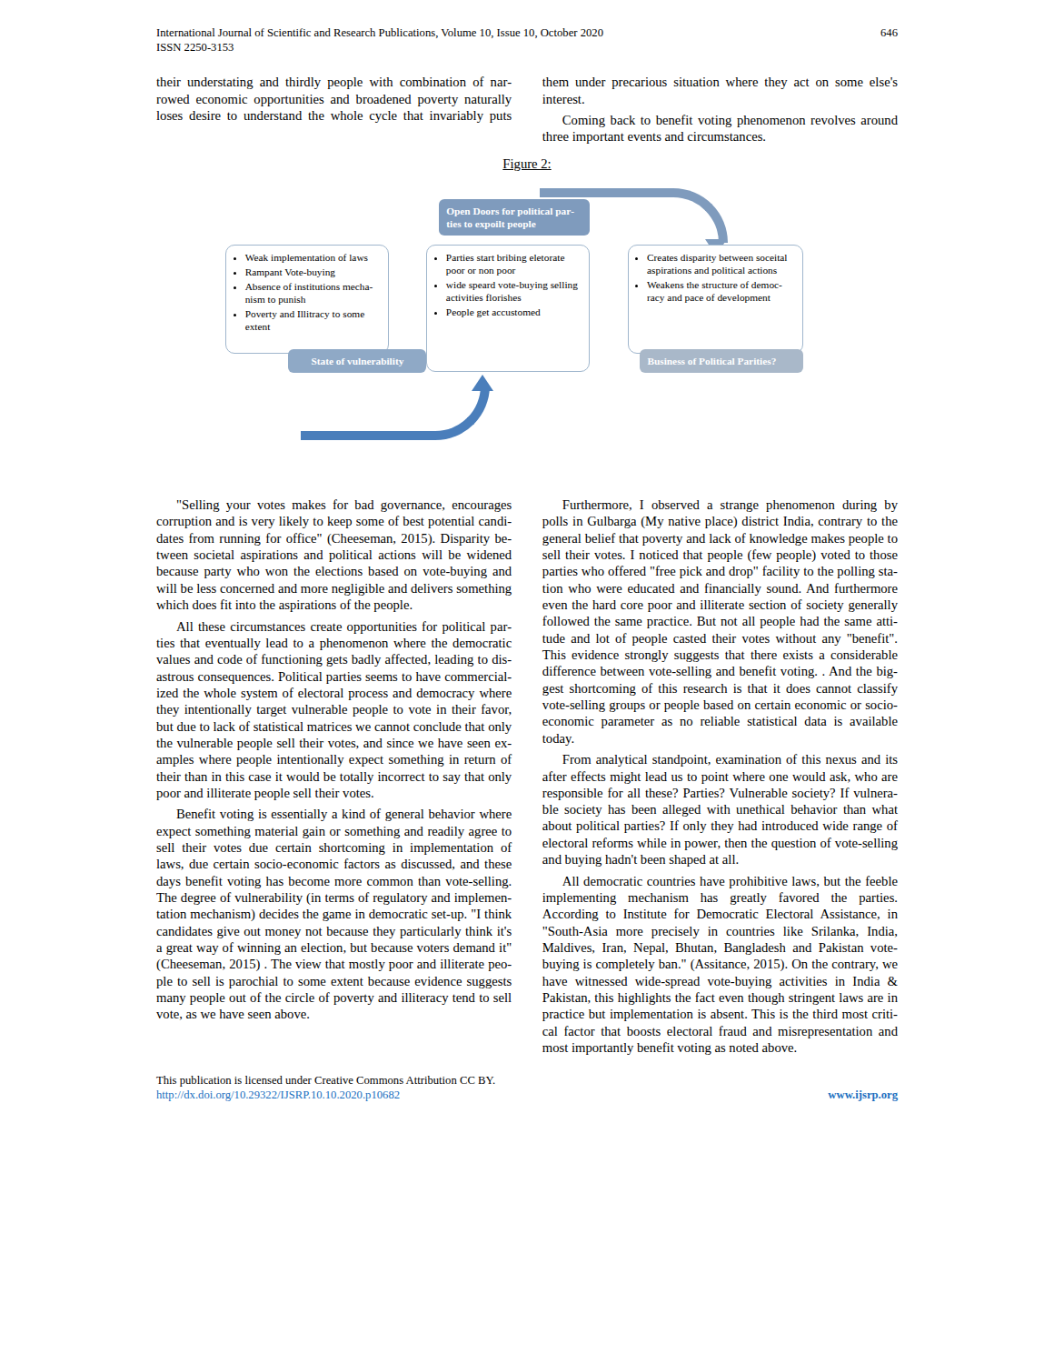646 International Journal of Scientific and Research Publications, Volume 10, Issue 10, October 2020
ISSN 2250-3153
their understating and thirdly people with combination of narrowed economic opportunities and broadened poverty naturally loses desire to understand the whole cycle that invariably puts them under precarious situation where they act on some else's interest.
Coming back to benefit voting phenomenon revolves around three important events and circumstances.
Figure 2:
Open Doors for political parties to expoilt people
Weak implementation of laws
Rampant Vote-buying
Absence of institutions mechanism to punish
Poverty and Illitracy to some extent
State of vulnerability
Parties start bribing eletorate poor or non poor
wide speard vote-buying selling activities florishes
People get accustomed
Creates disparity between soceital aspirations and political actions
Weakens the structure of democracy and pace of development
Business of Political Parities?
"Selling your votes makes for bad governance, encourages corruption and is very likely to keep some of best potential candidates from running for office" (Cheeseman, 2015). Disparity between societal aspirations and political actions will be widened because party who won the elections based on vote-buying and will be less concerned and more negligible and delivers something which does fit into the aspirations of the people.
All these circumstances create opportunities for political parties that eventually lead to a phenomenon where the democratic values and code of functioning gets badly affected, leading to disastrous consequences. Political parties seems to have commercialized the whole system of electoral process and democracy where they intentionally target vulnerable people to vote in their favor, but due to lack of statistical matrices we cannot conclude that only the vulnerable people sell their votes, and since we have seen examples where people intentionally expect something in return of their than in this case it would be totally incorrect to say that only poor and illiterate people sell their votes.
Benefit voting is essentially a kind of general behavior where expect something material gain or something and readily agree to sell their votes due certain shortcoming in implementation of laws, due certain socio-economic factors as discussed, and these days benefit voting has become more common than vote-selling. The degree of vulnerability (in terms of regulatory and implementation mechanism) decides the game in democratic set-up. "I think candidates give out money not because they particularly think it's a great way of winning an election, but because voters demand it" (Cheeseman, 2015) . The view that mostly poor and illiterate people to sell is parochial to some extent because evidence suggests many people out of the circle of poverty and illiteracy tend to sell vote, as we have seen above.
Furthermore, I observed a strange phenomenon during by polls in Gulbarga (My native place) district India, contrary to the general belief that poverty and lack of knowledge makes people to sell their votes. I noticed that people (few people) voted to those parties who offered "free pick and drop" facility to the polling station who were educated and financially sound. And furthermore even the hard core poor and illiterate section of society generally followed the same practice. But not all people had the same attitude and lot of people casted their votes without any "benefit". This evidence strongly suggests that there exists a considerable difference between vote-selling and benefit voting. . And the biggest shortcoming of this research is that it does cannot classify vote-selling groups or people based on certain economic or socio-economic parameter as no reliable statistical data is available today.
From analytical standpoint, examination of this nexus and its after effects might lead us to point where one would ask, who are responsible for all these? Parties? Vulnerable society? If vulnerable society has been alleged with unethical behavior than what about political parties? If only they had introduced wide range of electoral reforms while in power, then the question of vote-selling and buying hadn't been shaped at all.
All democratic countries have prohibitive laws, but the feeble implementing mechanism has greatly favored the parties. According to Institute for Democratic Electoral Assistance, in "South-Asia more precisely in countries like Srilanka, India, Maldives, Iran, Nepal, Bhutan, Bangladesh and Pakistan vote-buying is completely ban." (Assitance, 2015). On the contrary, we have witnessed wide-spread vote-buying activities in India & Pakistan, this highlights the fact even though stringent laws are in practice but implementation is absent. This is the third most critical factor that boosts electoral fraud and misrepresentation and most importantly benefit voting as noted above.
This publication is licensed under Creative Commons Attribution CC BY.
http://dx.doi.org/10.29322/IJSRP.10.10.2020.p10682 www.ijsrp.org